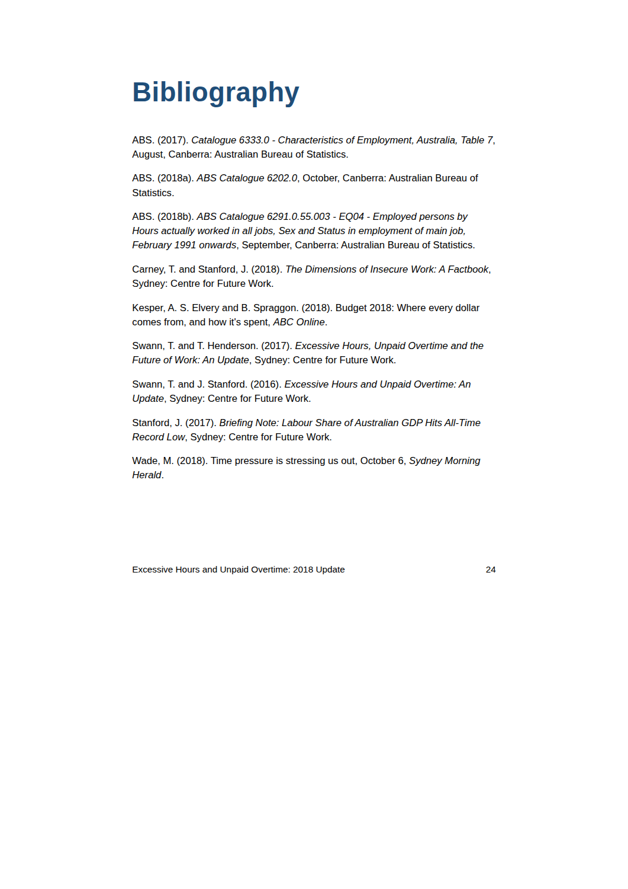Bibliography
ABS. (2017). Catalogue 6333.0 - Characteristics of Employment, Australia, Table 7, August, Canberra: Australian Bureau of Statistics.
ABS. (2018a). ABS Catalogue 6202.0, October, Canberra: Australian Bureau of Statistics.
ABS. (2018b). ABS Catalogue 6291.0.55.003 - EQ04 - Employed persons by Hours actually worked in all jobs, Sex and Status in employment of main job, February 1991 onwards, September, Canberra: Australian Bureau of Statistics.
Carney, T. and Stanford, J. (2018). The Dimensions of Insecure Work: A Factbook, Sydney: Centre for Future Work.
Kesper, A. S. Elvery and B. Spraggon. (2018). Budget 2018: Where every dollar comes from, and how it's spent, ABC Online.
Swann, T. and T. Henderson. (2017). Excessive Hours, Unpaid Overtime and the Future of Work: An Update, Sydney: Centre for Future Work.
Swann, T. and J. Stanford. (2016). Excessive Hours and Unpaid Overtime: An Update, Sydney: Centre for Future Work.
Stanford, J. (2017). Briefing Note: Labour Share of Australian GDP Hits All-Time Record Low, Sydney: Centre for Future Work.
Wade, M. (2018). Time pressure is stressing us out, October 6, Sydney Morning Herald.
Excessive Hours and Unpaid Overtime: 2018 Update 24